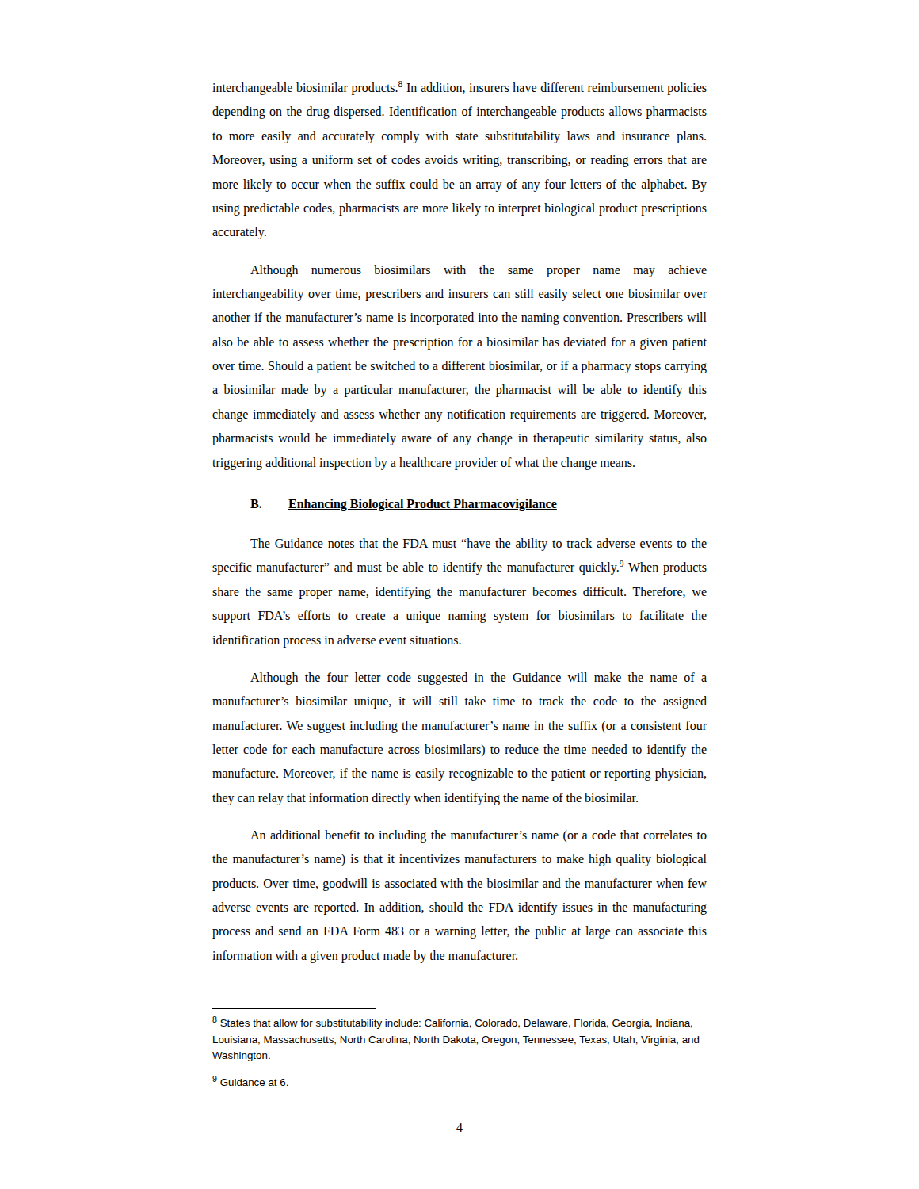interchangeable biosimilar products.8 In addition, insurers have different reimbursement policies depending on the drug dispersed. Identification of interchangeable products allows pharmacists to more easily and accurately comply with state substitutability laws and insurance plans. Moreover, using a uniform set of codes avoids writing, transcribing, or reading errors that are more likely to occur when the suffix could be an array of any four letters of the alphabet. By using predictable codes, pharmacists are more likely to interpret biological product prescriptions accurately.
Although numerous biosimilars with the same proper name may achieve interchangeability over time, prescribers and insurers can still easily select one biosimilar over another if the manufacturer’s name is incorporated into the naming convention. Prescribers will also be able to assess whether the prescription for a biosimilar has deviated for a given patient over time. Should a patient be switched to a different biosimilar, or if a pharmacy stops carrying a biosimilar made by a particular manufacturer, the pharmacist will be able to identify this change immediately and assess whether any notification requirements are triggered. Moreover, pharmacists would be immediately aware of any change in therapeutic similarity status, also triggering additional inspection by a healthcare provider of what the change means.
B. Enhancing Biological Product Pharmacovigilance
The Guidance notes that the FDA must “have the ability to track adverse events to the specific manufacturer” and must be able to identify the manufacturer quickly.9 When products share the same proper name, identifying the manufacturer becomes difficult. Therefore, we support FDA’s efforts to create a unique naming system for biosimilars to facilitate the identification process in adverse event situations.
Although the four letter code suggested in the Guidance will make the name of a manufacturer’s biosimilar unique, it will still take time to track the code to the assigned manufacturer. We suggest including the manufacturer’s name in the suffix (or a consistent four letter code for each manufacture across biosimilars) to reduce the time needed to identify the manufacture. Moreover, if the name is easily recognizable to the patient or reporting physician, they can relay that information directly when identifying the name of the biosimilar.
An additional benefit to including the manufacturer’s name (or a code that correlates to the manufacturer’s name) is that it incentivizes manufacturers to make high quality biological products. Over time, goodwill is associated with the biosimilar and the manufacturer when few adverse events are reported. In addition, should the FDA identify issues in the manufacturing process and send an FDA Form 483 or a warning letter, the public at large can associate this information with a given product made by the manufacturer.
8 States that allow for substitutability include: California, Colorado, Delaware, Florida, Georgia, Indiana, Louisiana, Massachusetts, North Carolina, North Dakota, Oregon, Tennessee, Texas, Utah, Virginia, and Washington.
9 Guidance at 6.
4